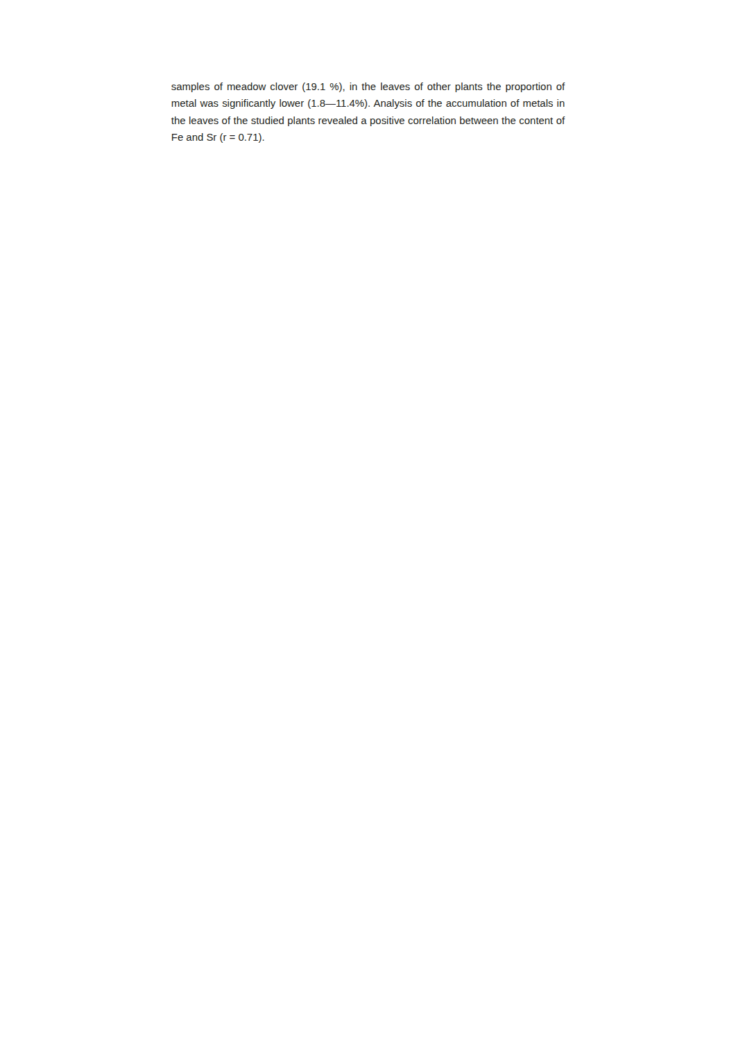samples of meadow clover (19.1 %), in the leaves of other plants the proportion of metal was significantly lower (1.8—11.4%). Analysis of the accumulation of metals in the leaves of the studied plants revealed a positive correlation between the content of Fe and Sr (r = 0.71).